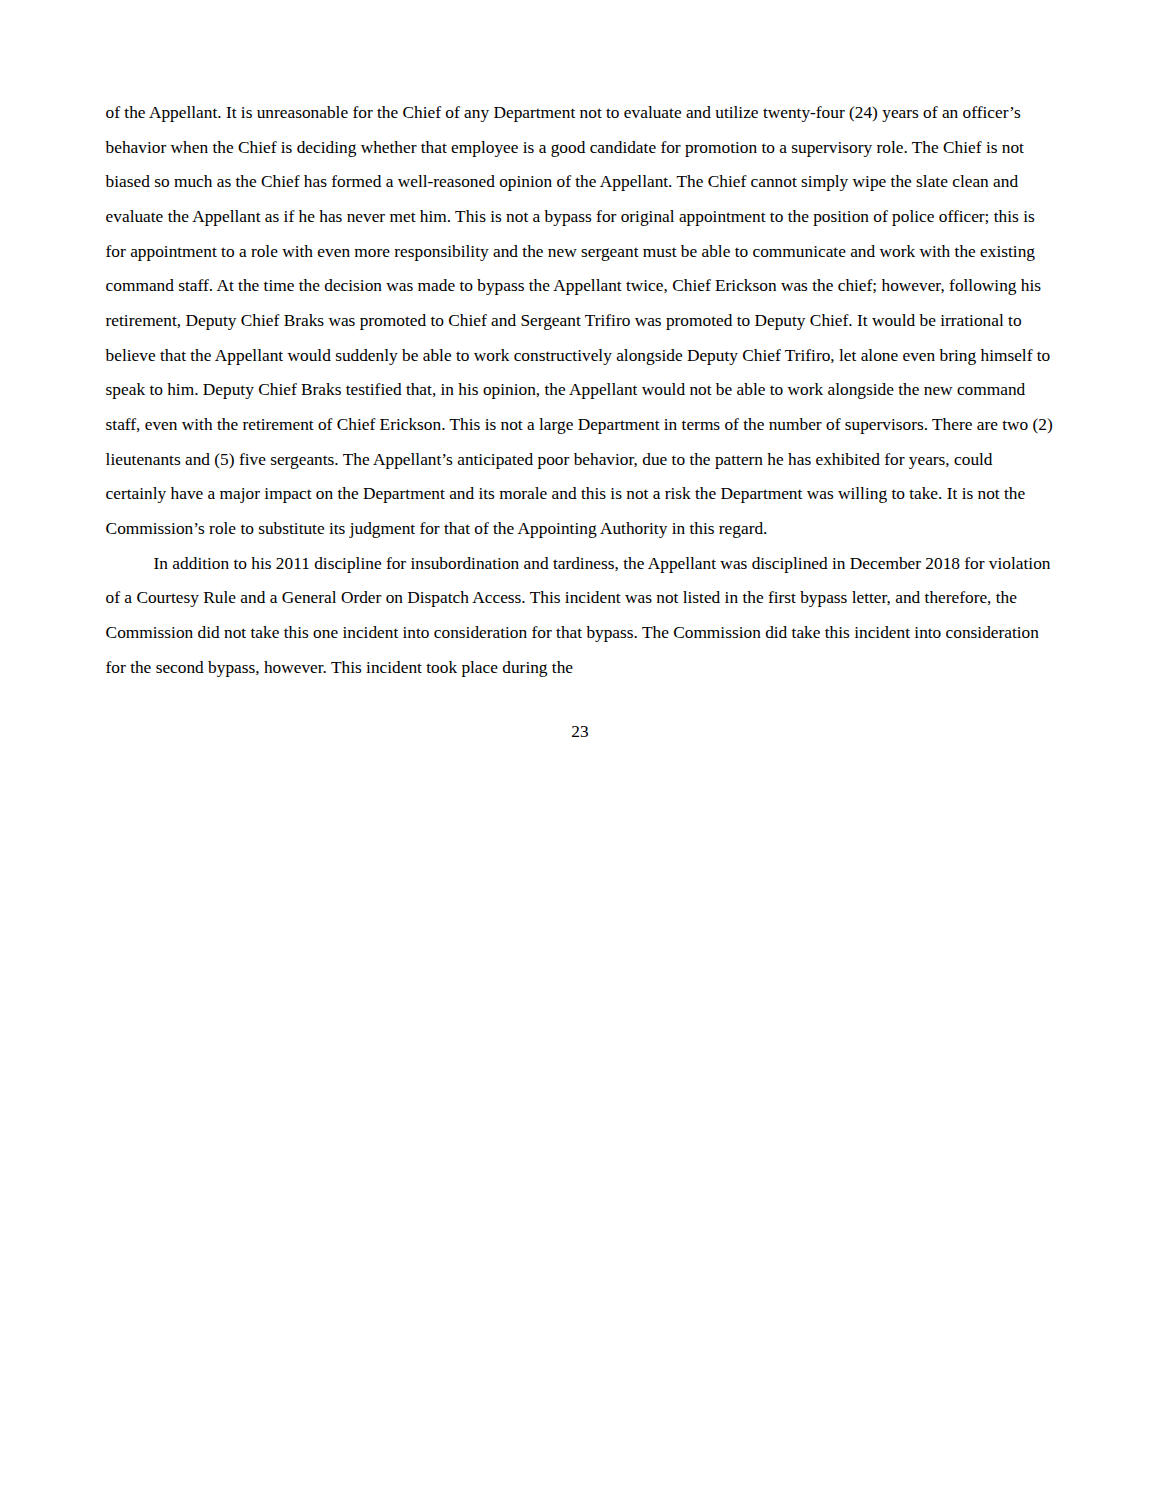of the Appellant. It is unreasonable for the Chief of any Department not to evaluate and utilize twenty-four (24) years of an officer’s behavior when the Chief is deciding whether that employee is a good candidate for promotion to a supervisory role. The Chief is not biased so much as the Chief has formed a well-reasoned opinion of the Appellant. The Chief cannot simply wipe the slate clean and evaluate the Appellant as if he has never met him. This is not a bypass for original appointment to the position of police officer; this is for appointment to a role with even more responsibility and the new sergeant must be able to communicate and work with the existing command staff. At the time the decision was made to bypass the Appellant twice, Chief Erickson was the chief; however, following his retirement, Deputy Chief Braks was promoted to Chief and Sergeant Trifiro was promoted to Deputy Chief. It would be irrational to believe that the Appellant would suddenly be able to work constructively alongside Deputy Chief Trifiro, let alone even bring himself to speak to him. Deputy Chief Braks testified that, in his opinion, the Appellant would not be able to work alongside the new command staff, even with the retirement of Chief Erickson. This is not a large Department in terms of the number of supervisors. There are two (2) lieutenants and (5) five sergeants. The Appellant’s anticipated poor behavior, due to the pattern he has exhibited for years, could certainly have a major impact on the Department and its morale and this is not a risk the Department was willing to take. It is not the Commission’s role to substitute its judgment for that of the Appointing Authority in this regard.
In addition to his 2011 discipline for insubordination and tardiness, the Appellant was disciplined in December 2018 for violation of a Courtesy Rule and a General Order on Dispatch Access. This incident was not listed in the first bypass letter, and therefore, the Commission did not take this one incident into consideration for that bypass. The Commission did take this incident into consideration for the second bypass, however. This incident took place during the
23